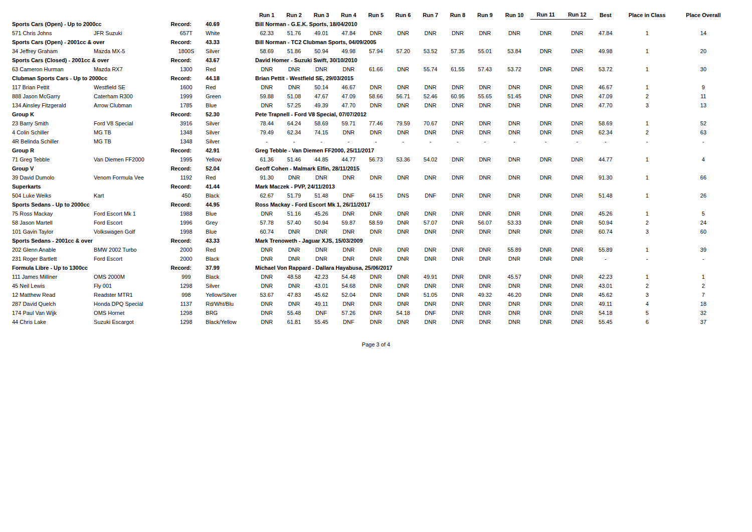| | Run 1 | Run 2 | Run 3 | Run 4 | Run 5 | Run 6 | Run 7 | Run 8 | Run 9 | Run 10 | Run 11 | Run 12 | Best | Place in Class | Place Overall |
| --- | --- | --- | --- | --- | --- | --- | --- | --- | --- | --- | --- | --- | --- | --- | --- |
| Sports Cars (Open) - Up to 2000cc | Record: | 40.69 | Bill Norman - G.E.K. Sports, 18/04/2010 | | | |
| 571 Chris Johns | JFR Suzuki | 657T | White | 62.33 | 51.76 | 49.01 | 47.84 | DNR | DNR | DNR | DNR | DNR | DNR | DNR | DNR | 47.84 | 1 | 14 |
| Sports Cars (Open) - 2001cc & over | Record: | 43.33 | Bill Norman - TC2 Clubman Sports, 04/09/2005 | | | |
| 34 Jeffrey Graham | Mazda MX-5 | 1800S | Silver | 58.69 | 51.86 | 50.94 | 49.98 | 57.94 | 57.20 | 53.52 | 57.35 | 55.01 | 53.84 | DNR | DNR | 49.98 | 1 | 20 |
| Sports Cars (Closed) - 2001cc & over | Record: | 43.67 | David Homer - Suzuki Swift, 30/10/2010 | | | |
| 63 Cameron Hurman | Mazda RX7 | 1300 | Red | DNR | DNR | DNR | DNR | 61.66 | DNR | 55.74 | 61.55 | 57.43 | 53.72 | DNR | DNR | 53.72 | 1 | 30 |
| Clubman Sports Cars - Up to 2000cc | Record: | 44.18 | Brian Pettit - Westfield SE, 29/03/2015 | | | |
| 117 Brian Pettit | Westfield SE | 1600 | Red | DNR | DNR | 50.14 | 46.67 | DNR | DNR | DNR | DNR | DNR | DNR | DNR | DNR | 46.67 | 1 | 9 |
| 888 Jason McGarry | Caterham R300 | 1999 | Green | 59.88 | 51.08 | 47.67 | 47.09 | 58.66 | 56.71 | 52.46 | 60.95 | 55.65 | 51.45 | DNR | DNR | 47.09 | 2 | 11 |
| 134 Ainsley Fitzgerald | Arrow Clubman | 1785 | Blue | DNR | 57.25 | 49.39 | 47.70 | DNR | DNR | DNR | DNR | DNR | DNR | DNR | DNR | 47.70 | 3 | 13 |
| Group K | Record: | 52.30 | Pete Trapnell - Ford V8 Special, 07/07/2012 | | | |
| 23 Barry Smith | Ford V8 Special | 3916 | Silver | 78.44 | 64.24 | 58.69 | 59.71 | 77.46 | 79.59 | 70.67 | DNR | DNR | DNR | DNR | DNR | 58.69 | 1 | 52 |
| 4 Colin Schiller | MG TB | 1348 | Silver | 79.49 | 62.34 | 74.15 | DNR | DNR | DNR | DNR | DNR | DNR | DNR | DNR | DNR | 62.34 | 2 | 63 |
| 4R Belinda Schiller | MG TB | 1348 | Silver | - | - | - | - | - | - | - | - | - | - | - | - | - | - | - |
| Group R | Record: | 42.91 | Greg Tebble - Van Diemen FF2000, 25/11/2017 | | | |
| 71 Greg Tebble | Van Diemen FF2000 | 1995 | Yellow | 61.36 | 51.46 | 44.85 | 44.77 | 56.73 | 53.36 | 54.02 | DNR | DNR | DNR | DNR | DNR | 44.77 | 1 | 4 |
| Group V | Record: | 52.04 | Geoff Cohen - Malmark Elfin, 28/11/2015 | | | |
| 39 David Dumolo | Venom Formula Vee | 1192 | Red | 91.30 | DNR | DNR | DNR | DNR | DNR | DNR | DNR | DNR | DNR | DNR | DNR | 91.30 | 1 | 66 |
| Superkarts | Record: | 41.44 | Mark Maczek - PVP, 24/11/2013 | | | |
| 504 Luke Weiks | Kart | 450 | Black | 62.67 | 51.79 | 51.48 | DNF | 64.15 | DNS | DNF | DNR | DNR | DNR | DNR | DNR | 51.48 | 1 | 26 |
| Sports Sedans - Up to 2000cc | Record: | 44.95 | Ross Mackay - Ford Escort Mk 1, 26/11/2017 | | | |
| 75 Ross Mackay | Ford Escort Mk 1 | 1988 | Blue | DNR | 51.16 | 45.26 | DNR | DNR | DNR | DNR | DNR | DNR | DNR | DNR | DNR | 45.26 | 1 | 5 |
| 58 Jason Martell | Ford Escort | 1996 | Grey | 57.78 | 57.40 | 50.94 | 59.87 | 58.59 | DNR | 57.07 | DNR | 56.07 | 53.33 | DNR | DNR | 50.94 | 2 | 24 |
| 101 Gavin Taylor | Volkswagen Golf | 1998 | Blue | 60.74 | DNR | DNR | DNR | DNR | DNR | DNR | DNR | DNR | DNR | DNR | DNR | 60.74 | 3 | 60 |
| Sports Sedans - 2001cc & over | Record: | 43.33 | Mark Trenoweth - Jaguar XJS, 15/03/2009 | | | |
| 202 Glenn Anable | BMW 2002 Turbo | 2000 | Red | DNR | DNR | DNR | DNR | DNR | DNR | DNR | DNR | DNR | 55.89 | DNR | DNR | 55.89 | 1 | 39 |
| 231 Roger Bartlett | Ford Escort | 2000 | Black | DNR | DNR | DNR | DNR | DNR | DNR | DNR | DNR | DNR | DNR | DNR | DNR | - | - | - |
| Formula Libre - Up to 1300cc | Record: | 37.99 | Michael Von Rappard - Dallara Hayabusa, 25/06/2017 | | | |
| 111 James Milliner | OMS 2000M | 999 | Black | DNR | 48.58 | 42.23 | 54.48 | DNR | DNR | 49.91 | DNR | DNR | 45.57 | DNR | DNR | 42.23 | 1 | 1 |
| 45 Neil Lewis | Fly 001 | 1298 | Silver | DNR | DNR | 43.01 | 54.68 | DNR | DNR | DNR | DNR | DNR | DNR | DNR | DNR | 43.01 | 2 | 2 |
| 12 Matthew Read | Readster MTR1 | 998 | Yellow/Silver | 53.67 | 47.83 | 45.62 | 52.04 | DNR | DNR | 51.05 | DNR | 49.32 | 46.20 | DNR | DNR | 45.62 | 3 | 7 |
| 287 David Quelch | Honda DPQ Special | 1137 | Rd/Wht/Blu | DNR | DNR | 49.11 | DNR | DNR | DNR | DNR | DNR | DNR | DNR | DNR | DNR | 49.11 | 4 | 18 |
| 174 Paul Van Wijk | OMS Hornet | 1298 | BRG | DNR | 55.48 | DNF | 57.26 | DNR | 54.18 | DNF | DNR | DNR | DNR | DNR | DNR | 54.18 | 5 | 32 |
| 44 Chris Lake | Suzuki Escargot | 1298 | Black/Yellow | DNR | 61.81 | 55.45 | DNF | DNR | DNR | DNR | DNR | DNR | DNR | DNR | DNR | 55.45 | 6 | 37 |
Page 3 of 4